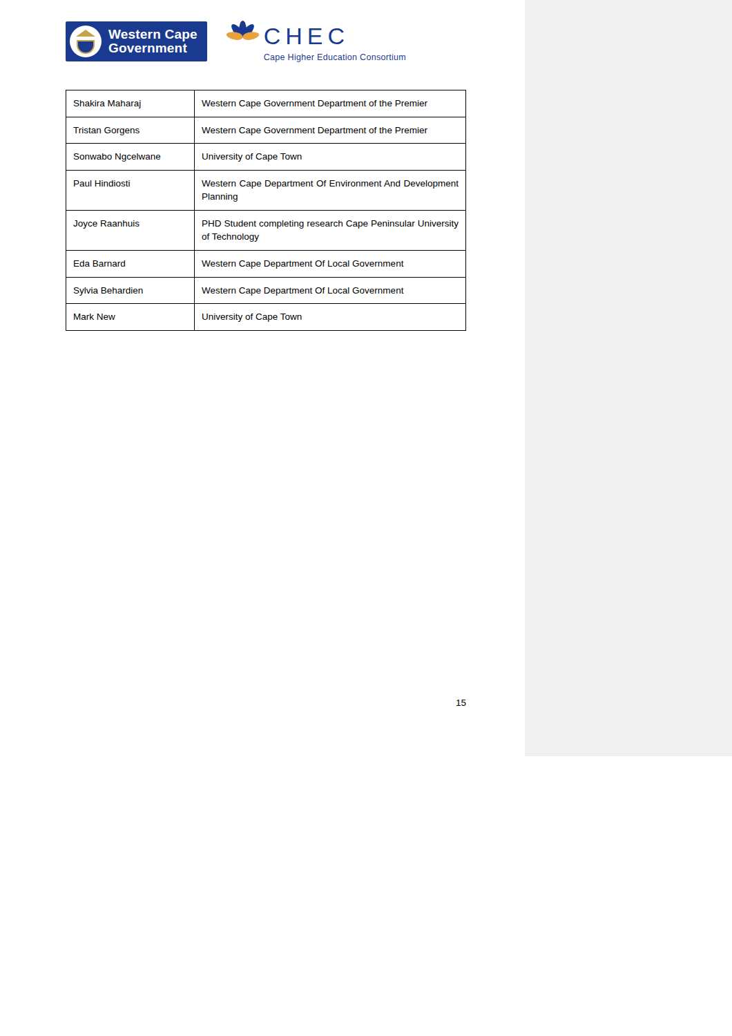Western Cape
Government
CHEC
Cape Higher Education Consortium
| Shakira Maharaj | Western Cape Government Department of the Premier |
| Tristan Gorgens | Western Cape Government Department of the Premier |
| Sonwabo Ngcelwane | University of Cape Town |
| Paul Hindiosti | Western Cape Department Of Environment And Development Planning |
| Joyce Raanhuis | PHD Student completing research Cape Peninsular University of Technology |
| Eda Barnard | Western Cape Department Of Local Government |
| Sylvia Behardien | Western Cape Department Of Local Government |
| Mark New | University of Cape Town |
15